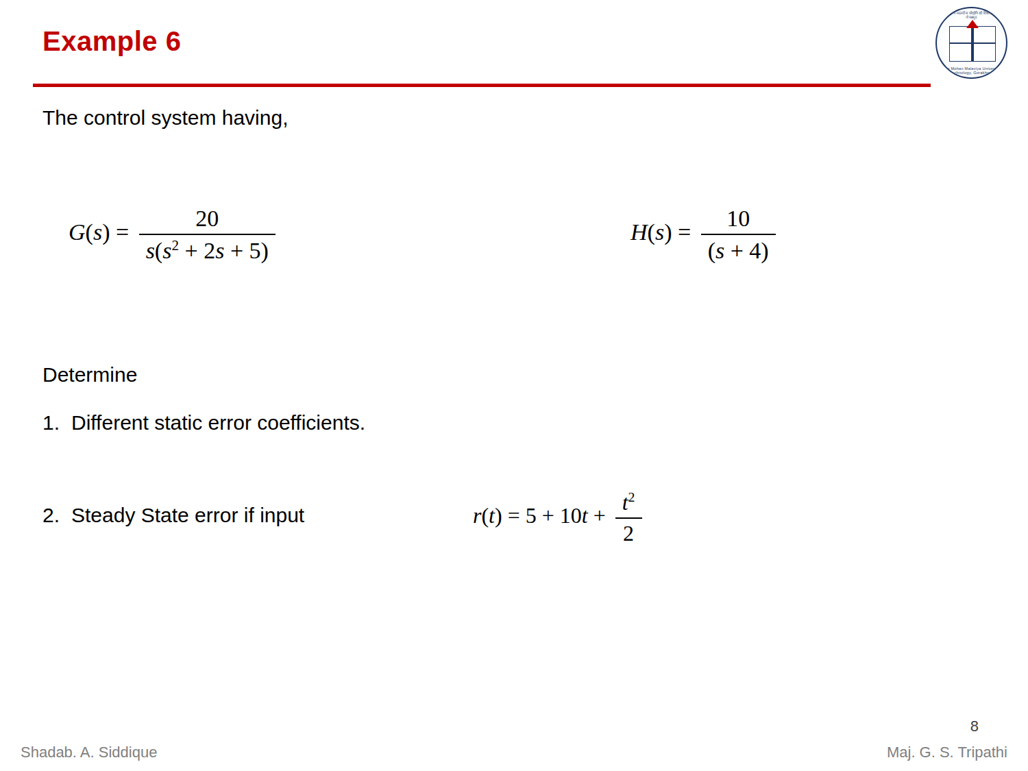Example 6
मदन मोहन मालवीय प्रौद्योगिकी विश्वविद्यालय, गोरखपुर
Madan Mohan Malaviya University of Technology, Gorakhpur
The control system having,
G(s) = 20 s(s2 + 2s + 5)
H(s) = 10 (s + 4)
Determine
1. Different static error coefficients.
2. Steady State error if input
r(t) = 5 + 10t + t2 2
8
Shadab. A. Siddique
Maj. G. S. Tripathi